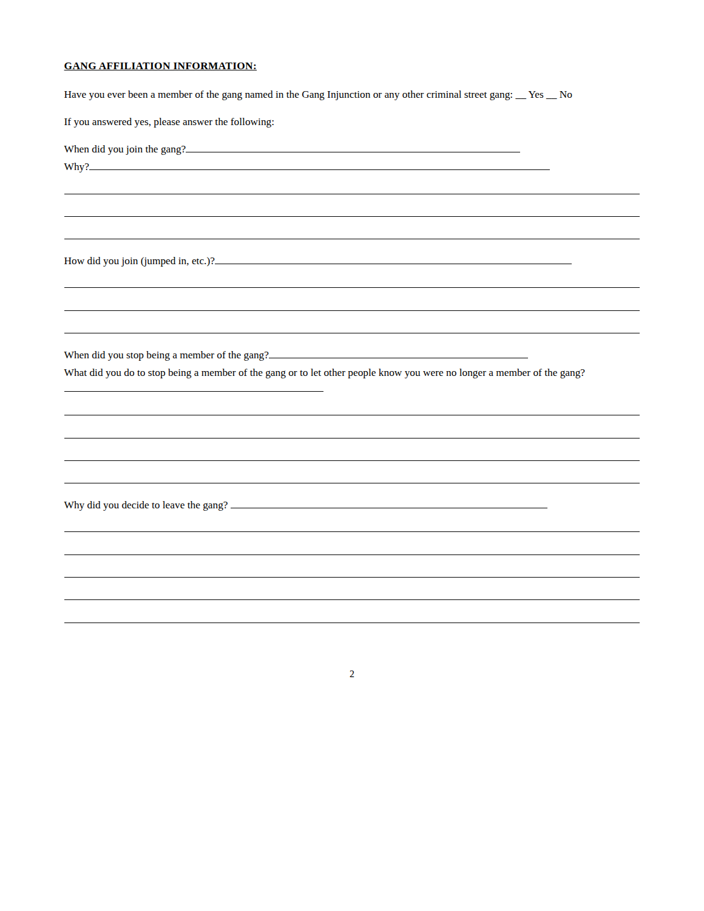GANG AFFILIATION INFORMATION:
Have you ever been a member of the gang named in the Gang Injunction or any other criminal street gang: __ Yes __ No
If you answered yes, please answer the following:
When did you join the gang?
Why?
How did you join (jumped in, etc.)?
When did you stop being a member of the gang?
What did you do to stop being a member of the gang or to let other people know you were no longer a member of the gang?
Why did you decide to leave the gang?
2